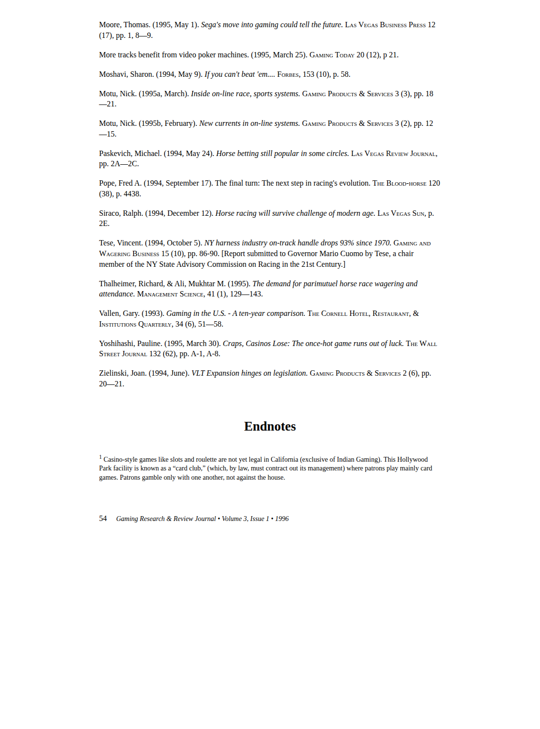Moore, Thomas. (1995, May 1). Sega's move into gaming could tell the future. Las Vegas Business Press 12 (17), pp. 1, 8—9.
More tracks benefit from video poker machines. (1995, March 25). Gaming Today 20 (12), p 21.
Moshavi, Sharon. (1994, May 9). If you can't beat 'em.... Forbes, 153 (10), p. 58.
Motu, Nick. (1995a, March). Inside on-line race, sports systems. Gaming Products & Services 3 (3), pp. 18—21.
Motu, Nick. (1995b, February). New currents in on-line systems. Gaming Products & Services 3 (2), pp. 12—15.
Paskevich, Michael. (1994, May 24). Horse betting still popular in some circles. Las Vegas Review Journal, pp. 2A—2C.
Pope, Fred A. (1994, September 17). The final turn: The next step in racing's evolution. The Blood-horse 120 (38), p. 4438.
Siraco, Ralph. (1994, December 12). Horse racing will survive challenge of modern age. Las Vegas Sun, p. 2E.
Tese, Vincent. (1994, October 5). NY harness industry on-track handle drops 93% since 1970. Gaming and Wagering Business 15 (10), pp. 86-90. [Report submitted to Governor Mario Cuomo by Tese, a chair member of the NY State Advisory Commission on Racing in the 21st Century.]
Thalheimer, Richard, & Ali, Mukhtar M. (1995). The demand for parimutuel horse race wagering and attendance. Management Science, 41 (1), 129—143.
Vallen, Gary. (1993). Gaming in the U.S. - A ten-year comparison. The Cornell Hotel, Restaurant, & Institutions Quarterly, 34 (6), 51—58.
Yoshihashi, Pauline. (1995, March 30). Craps, Casinos Lose: The once-hot game runs out of luck. The Wall Street Journal 132 (62), pp. A-1, A-8.
Zielinski, Joan. (1994, June). VLT Expansion hinges on legislation. Gaming Products & Services 2 (6), pp. 20—21.
Endnotes
1 Casino-style games like slots and roulette are not yet legal in California (exclusive of Indian Gaming). This Hollywood Park facility is known as a “card club,” (which, by law, must contract out its management) where patrons play mainly card games. Patrons gamble only with one another, not against the house.
54 Gaming Research & Review Journal • Volume 3, Issue 1 • 1996